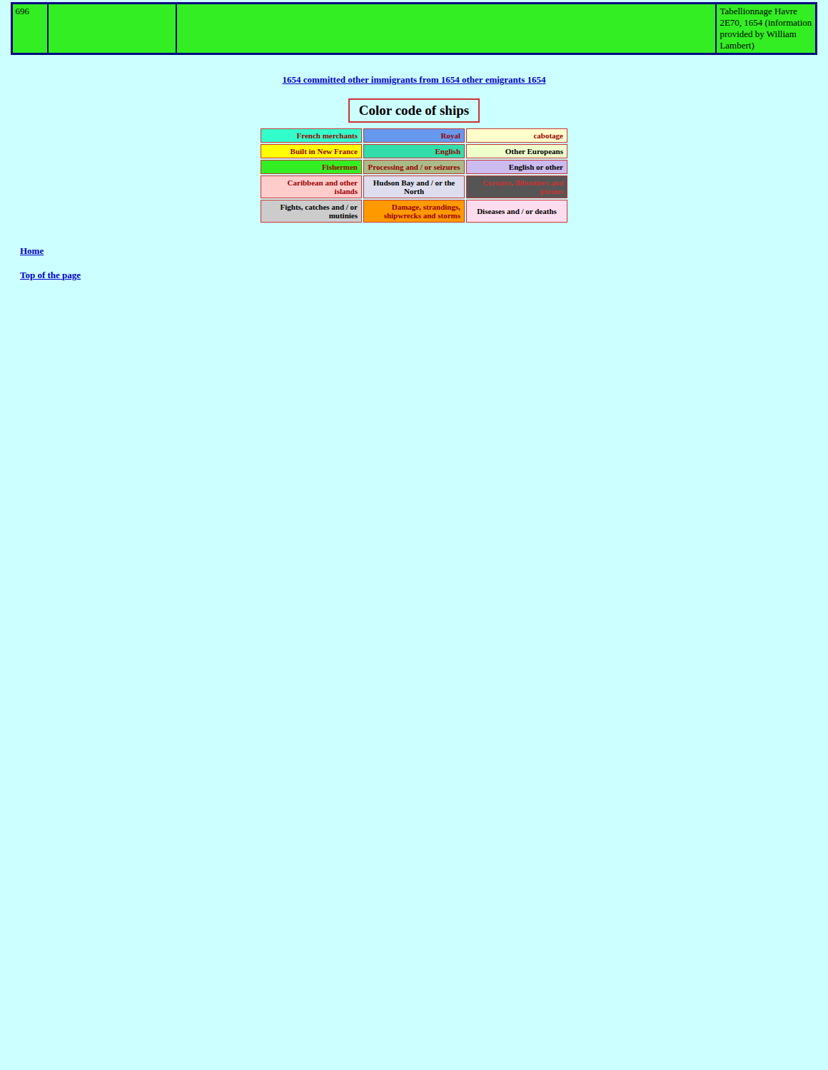| / 696 / / / Tabellionnage Havre 2E70, 1654 (information provided by William Lambert) / |
1654 committed other immigrants from 1654 other emigrants 1654
Color code of ships
| French merchants | Royal | cabotage |
| Built in New France | English | Other Europeans |
| Fishermen | Processing and / or seizures | English or other |
| Caribbean and other islands | Hudson Bay and / or the North | Corsairs, flibustiers and pirates |
| Fights, catches and / or mutinies | Damage, strandings, shipwrecks and storms | Diseases and / or deaths |
Home Top of the page